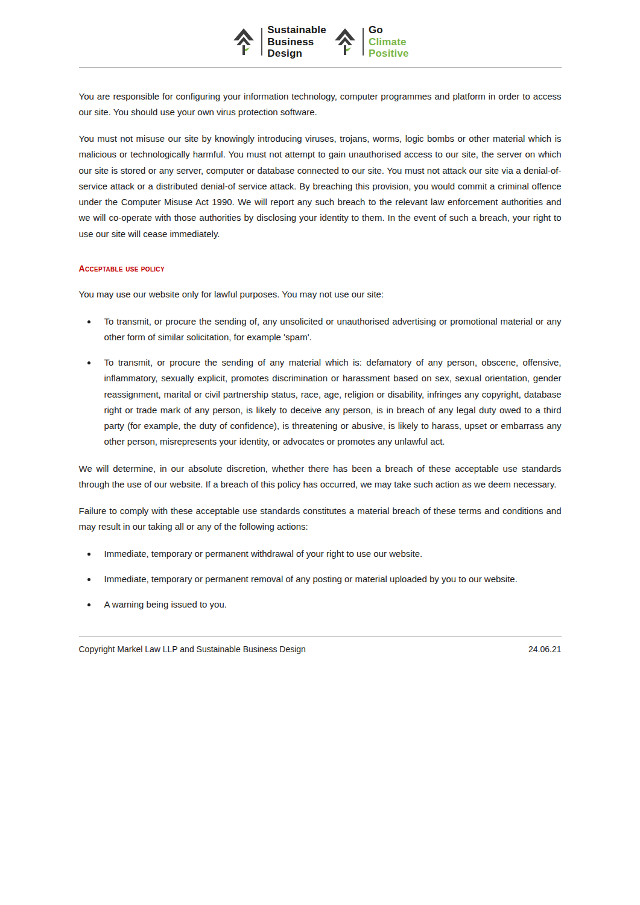Sustainable
Business
Design
Go
Climate
Positive
You are responsible for configuring your information technology, computer programmes and platform in order to access our site. You should use your own virus protection software.
You must not misuse our site by knowingly introducing viruses, trojans, worms, logic bombs or other material which is malicious or technologically harmful. You must not attempt to gain unauthorised access to our site, the server on which our site is stored or any server, computer or database connected to our site. You must not attack our site via a denial-of-service attack or a distributed denial-of service attack. By breaching this provision, you would commit a criminal offence under the Computer Misuse Act 1990. We will report any such breach to the relevant law enforcement authorities and we will co-operate with those authorities by disclosing your identity to them. In the event of such a breach, your right to use our site will cease immediately.
Acceptable use policy
You may use our website only for lawful purposes. You may not use our site:
To transmit, or procure the sending of, any unsolicited or unauthorised advertising or promotional material or any other form of similar solicitation, for example 'spam'.
To transmit, or procure the sending of any material which is: defamatory of any person, obscene, offensive, inflammatory, sexually explicit, promotes discrimination or harassment based on sex, sexual orientation, gender reassignment, marital or civil partnership status, race, age, religion or disability, infringes any copyright, database right or trade mark of any person, is likely to deceive any person, is in breach of any legal duty owed to a third party (for example, the duty of confidence), is threatening or abusive, is likely to harass, upset or embarrass any other person, misrepresents your identity, or advocates or promotes any unlawful act.
We will determine, in our absolute discretion, whether there has been a breach of these acceptable use standards through the use of our website. If a breach of this policy has occurred, we may take such action as we deem necessary.
Failure to comply with these acceptable use standards constitutes a material breach of these terms and conditions and may result in our taking all or any of the following actions:
Immediate, temporary or permanent withdrawal of your right to use our website.
Immediate, temporary or permanent removal of any posting or material uploaded by you to our website.
A warning being issued to you.
Copyright Markel Law LLP and Sustainable Business Design 24.06.21